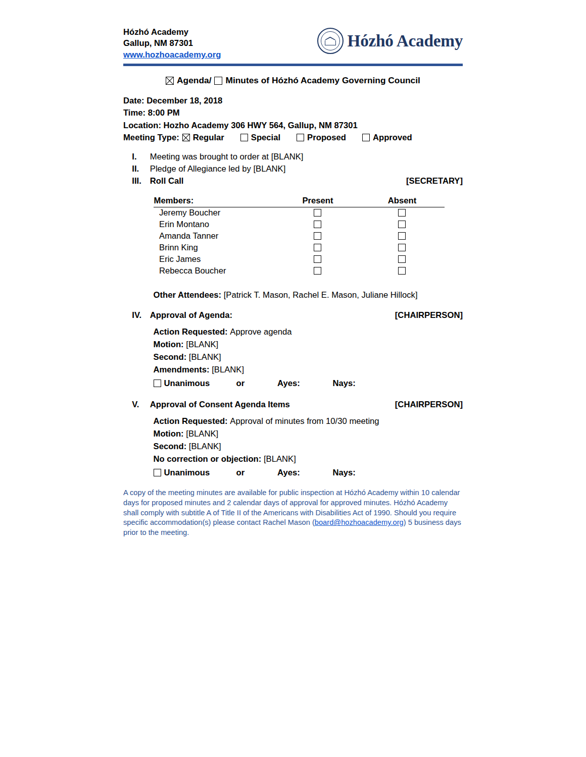Hózhó Academy
Gallup, NM 87301
www.hozhoacademy.org
Hózhó Academy
Agenda/ Minutes of Hózhó Academy Governing Council
Date: December 18, 2018
Time: 8:00 PM
Location: Hozho Academy 306 HWY 564, Gallup, NM 87301
Meeting Type: Regular Special Proposed Approved
I. Meeting was brought to order at [BLANK]
II. Pledge of Allegiance led by [BLANK]
III. Roll Call [SECRETARY]
| Members: | Present | Absent |
| --- | --- | --- |
| Jeremy Boucher | | |
| Erin Montano | | |
| Amanda Tanner | | |
| Brinn King | | |
| Eric James | | |
| Rebecca Boucher | | |
Other Attendees: [Patrick T. Mason, Rachel E. Mason, Juliane Hillock]
IV. Approval of Agenda: [CHAIRPERSON]
Action Requested: Approve agenda
Motion: [BLANK]
Second: [BLANK]
Amendments: [BLANK]
Unanimous or Ayes: Nays:
V. Approval of Consent Agenda Items [CHAIRPERSON]
Action Requested: Approval of minutes from 10/30 meeting
Motion: [BLANK]
Second: [BLANK]
No correction or objection: [BLANK]
Unanimous or Ayes: Nays:
A copy of the meeting minutes are available for public inspection at Hózhó Academy within 10 calendar days for proposed minutes and 2 calendar days of approval for approved minutes. Hózhó Academy shall comply with subtitle A of Title II of the Americans with Disabilities Act of 1990. Should you require specific accommodation(s) please contact Rachel Mason (board@hozhoacademy.org) 5 business days prior to the meeting.